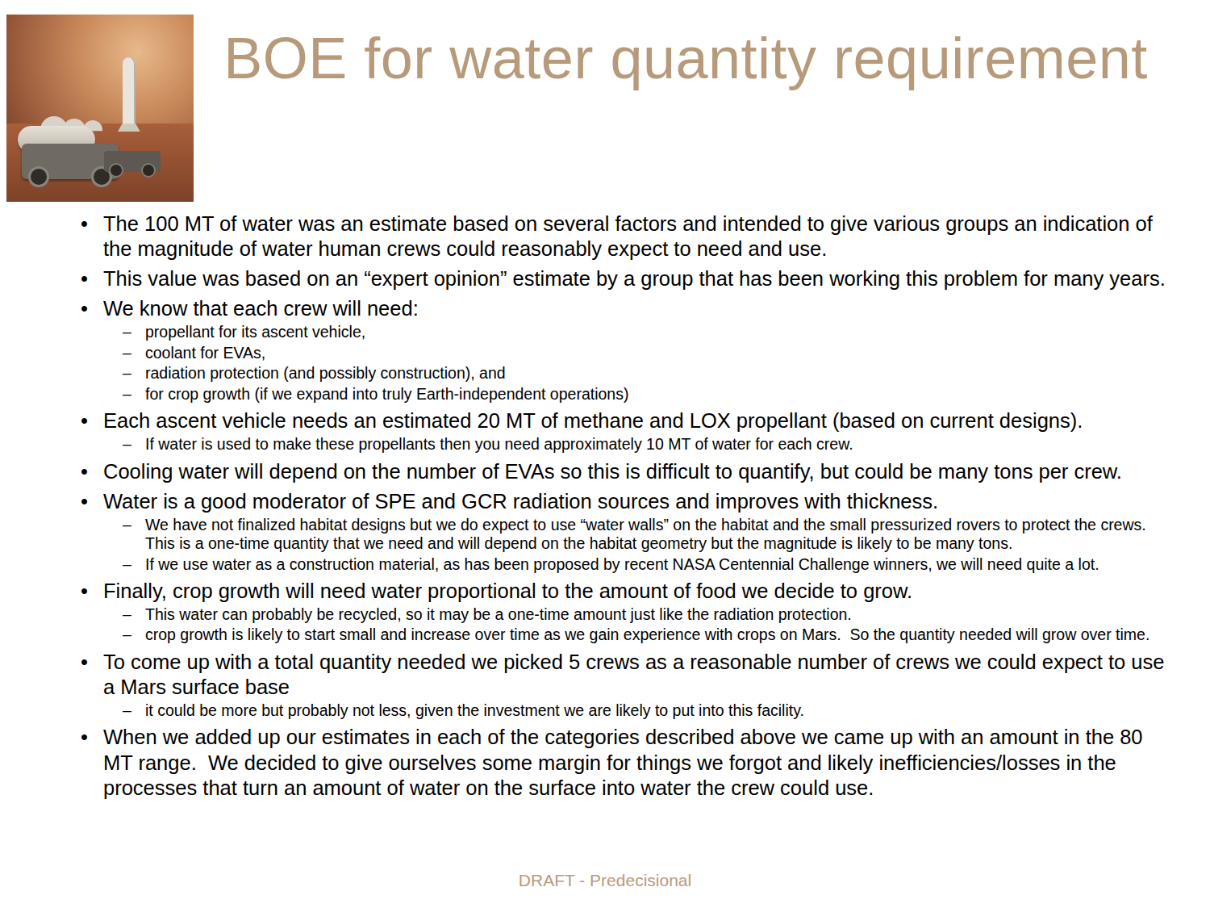BOE for water quantity requirement
•The 100 MT of water was an estimate based on several factors and intended to give various groups an indication of the magnitude of water human crews could reasonably expect to need and use.
•This value was based on an “expert opinion” estimate by a group that has been working this problem for many years.
•We know that each crew will need:
–propellant for its ascent vehicle,
–coolant for EVAs,
–radiation protection (and possibly construction), and
–for crop growth (if we expand into truly Earth-independent operations)
•Each ascent vehicle needs an estimated 20 MT of methane and LOX propellant (based on current designs).
–If water is used to make these propellants then you need approximately 10 MT of water for each crew.
•Cooling water will depend on the number of EVAs so this is difficult to quantify, but could be many tons per crew.
•Water is a good moderator of SPE and GCR radiation sources and improves with thickness.
–We have not finalized habitat designs but we do expect to use “water walls” on the habitat and the small pressurized rovers to protect the crews. This is a one-time quantity that we need and will depend on the habitat geometry but the magnitude is likely to be many tons.
–If we use water as a construction material, as has been proposed by recent NASA Centennial Challenge winners, we will need quite a lot.
•Finally, crop growth will need water proportional to the amount of food we decide to grow.
–This water can probably be recycled, so it may be a one-time amount just like the radiation protection.
–crop growth is likely to start small and increase over time as we gain experience with crops on Mars. So the quantity needed will grow over time.
•To come up with a total quantity needed we picked 5 crews as a reasonable number of crews we could expect to use a Mars surface base
–it could be more but probably not less, given the investment we are likely to put into this facility.
•When we added up our estimates in each of the categories described above we came up with an amount in the 80 MT range. We decided to give ourselves some margin for things we forgot and likely inefficiencies/losses in the processes that turn an amount of water on the surface into water the crew could use.
DRAFT - Predecisional